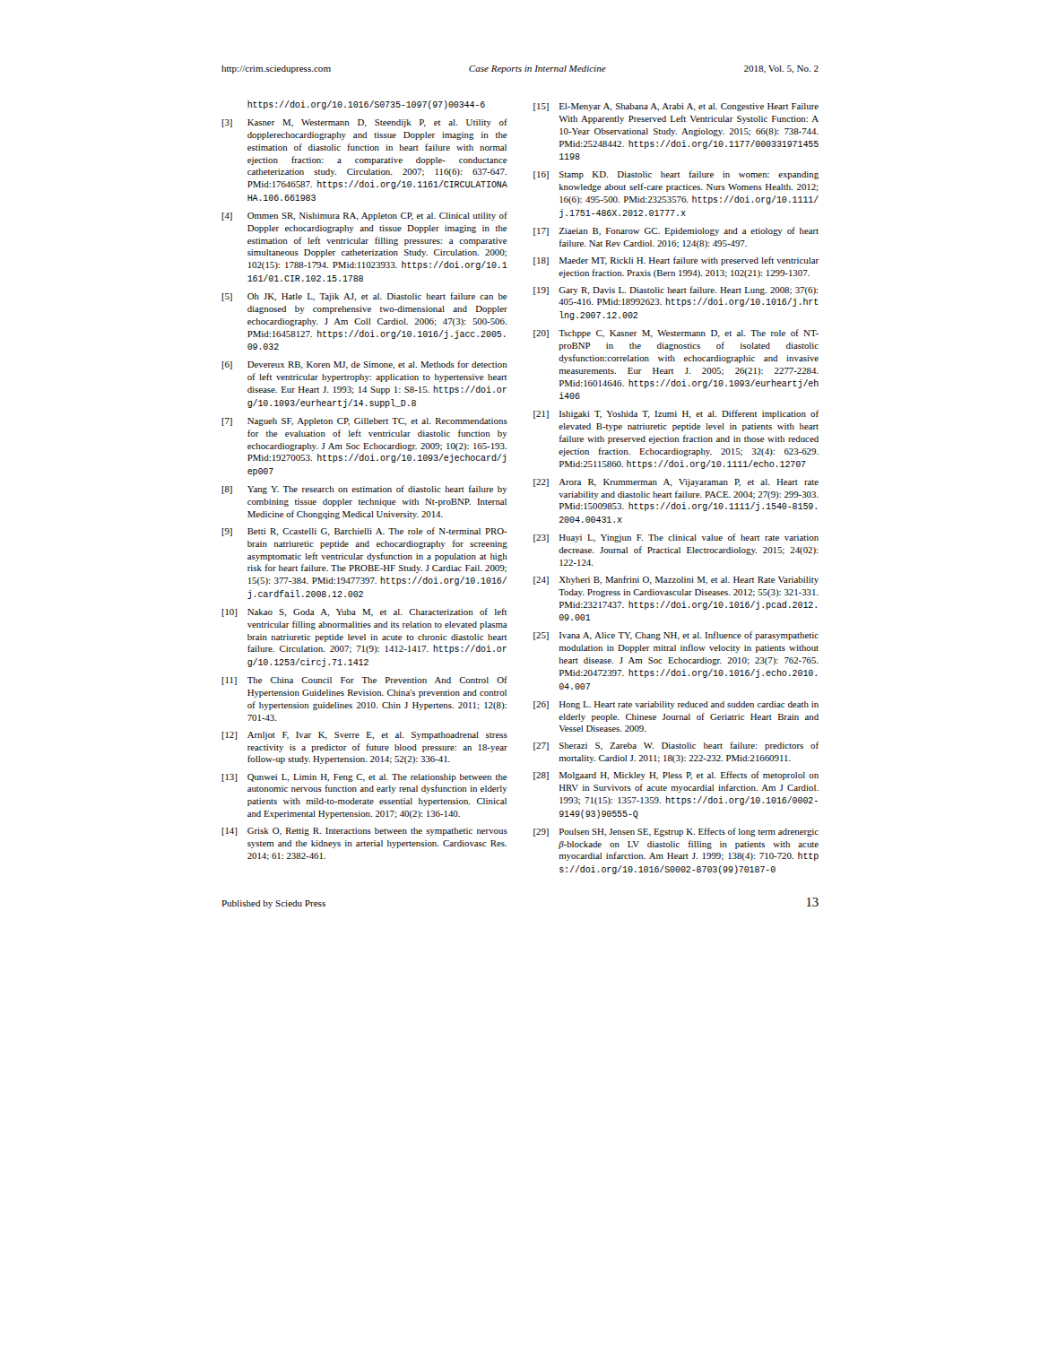http://crim.sciedupress.com
Case Reports in Internal Medicine
2018, Vol. 5, No. 2
https://doi.org/10.1016/S0735-1097(97)00344-6
[3] Kasner M, Westermann D, Steendijk P, et al. Utility of dopplerechocardiography and tissue Doppler imaging in the estimation of diastolic function in heart failure with normal ejection fraction: a comparative dopple- conductance catheterization study. Circulation. 2007; 116(6): 637-647. PMid:17646587. https://doi.org/10.1161/CIRCULATIONAHA.106.661983
[4] Ommen SR, Nishimura RA, Appleton CP, et al. Clinical utility of Doppler echocardiography and tissue Doppler imaging in the estimation of left ventricular filling pressures: a comparative simultaneous Doppler catheterization Study. Circulation. 2000; 102(15): 1788-1794. PMid:11023933. https://doi.org/10.1161/01.CIR.102.15.1788
[5] Oh JK, Hatle L, Tajik AJ, et al. Diastolic heart failure can be diagnosed by comprehensive two-dimensional and Doppler echocardiography. J Am Coll Cardiol. 2006; 47(3): 500-506. PMid:16458127. https://doi.org/10.1016/j.jacc.2005.09.032
[6] Devereux RB, Koren MJ, de Simone, et al. Methods for detection of left ventricular hypertrophy: application to hypertensive heart disease. Eur Heart J. 1993; 14 Supp 1: S8-15. https://doi.org/10.1093/eurheartj/14.suppl_D.8
[7] Nagueh SF, Appleton CP, Gillebert TC, et al. Recommendations for the evaluation of left ventricular diastolic function by echocardiography. J Am Soc Echocardiogr. 2009; 10(2): 165-193. PMid:19270053. https://doi.org/10.1093/ejechocard/jep007
[8] Yang Y. The research on estimation of diastolic heart failure by combining tissue doppler technique with Nt-proBNP. Internal Medicine of Chongqing Medical University. 2014.
[9] Betti R, Ccastelli G, Barchielli A. The role of N-terminal PRO-brain natriuretic peptide and echocardiography for screening asymptomatic left ventricular dysfunction in a population at high risk for heart failure. The PROBE-HF Study. J Cardiac Fail. 2009; 15(5): 377-384. PMid:19477397. https://doi.org/10.1016/j.cardfail.2008.12.002
[10] Nakao S, Goda A, Yuba M, et al. Characterization of left ventricular filling abnormalities and its relation to elevated plasma brain natriuretic peptide level in acute to chronic diastolic heart failure. Circulation. 2007; 71(9): 1412-1417. https://doi.org/10.1253/circj.71.1412
[11] The China Council For The Prevention And Control Of Hypertension Guidelines Revision. China's prevention and control of hypertension guidelines 2010. Chin J Hypertens. 2011; 12(8): 701-43.
[12] Arnljot F, Ivar K, Sverre E, et al. Sympathoadrenal stress reactivity is a predictor of future blood pressure: an 18-year follow-up study. Hypertension. 2014; 52(2): 336-41.
[13] Qunwei L, Limin H, Feng C, et al. The relationship between the autonomic nervous function and early renal dysfunction in elderly patients with mild-to-moderate essential hypertension. Clinical and Experimental Hypertension. 2017; 40(2): 136-140.
[14] Grisk O, Rettig R. Interactions between the sympathetic nervous system and the kidneys in arterial hypertension. Cardiovasc Res. 2014; 61: 2382-461.
[15] El-Menyar A, Shabana A, Arabi A, et al. Congestive Heart Failure With Apparently Preserved Left Ventricular Systolic Function: A 10-Year Observational Study. Angiology. 2015; 66(8): 738-744. PMid:25248442. https://doi.org/10.1177/0003319714551198
[16] Stamp KD. Diastolic heart failure in women: expanding knowledge about self-care practices. Nurs Womens Health. 2012; 16(6): 495-500. PMid:23253576. https://doi.org/10.1111/j.1751-486X.2012.01777.x
[17] Ziaeian B, Fonarow GC. Epidemiology and a etiology of heart failure. Nat Rev Cardiol. 2016; 124(8): 495-497.
[18] Maeder MT, Rickli H. Heart failure with preserved left ventricular ejection fraction. Praxis (Bern 1994). 2013; 102(21): 1299-1307.
[19] Gary R, Davis L. Diastolic heart failure. Heart Lung. 2008; 37(6): 405-416. PMid:18992623. https://doi.org/10.1016/j.hrtlng.2007.12.002
[20] Tschppe C, Kasner M, Westermann D, et al. The role of NT-proBNP in the diagnostics of isolated diastolic dysfunction:correlation with echocardiographic and invasive measurements. Eur Heart J. 2005; 26(21): 2277-2284. PMid:16014646. https://doi.org/10.1093/eurheartj/ehi406
[21] Ishigaki T, Yoshida T, Izumi H, et al. Different implication of elevated B-type natriuretic peptide level in patients with heart failure with preserved ejection fraction and in those with reduced ejection fraction. Echocardiography. 2015; 32(4): 623-629. PMid:25115860. https://doi.org/10.1111/echo.12707
[22] Arora R, Krummerman A, Vijayaraman P, et al. Heart rate variability and diastolic heart failure. PACE. 2004; 27(9): 299-303. PMid:15009853. https://doi.org/10.1111/j.1540-8159.2004.00431.x
[23] Huayi L, Yingjun F. The clinical value of heart rate variation decrease. Journal of Practical Electrocardiology. 2015; 24(02): 122-124.
[24] Xhyheri B, Manfrini O, Mazzolini M, et al. Heart Rate Variability Today. Progress in Cardiovascular Diseases. 2012; 55(3): 321-331. PMid:23217437. https://doi.org/10.1016/j.pcad.2012.09.001
[25] Ivana A, Alice TY, Chang NH, et al. Influence of parasympathetic modulation in Doppler mitral inflow velocity in patients without heart disease. J Am Soc Echocardiogr. 2010; 23(7): 762-765. PMid:20472397. https://doi.org/10.1016/j.echo.2010.04.007
[26] Hong L. Heart rate variability reduced and sudden cardiac death in elderly people. Chinese Journal of Geriatric Heart Brain and Vessel Diseases. 2009.
[27] Sherazi S, Zareba W. Diastolic heart failure: predictors of mortality. Cardiol J. 2011; 18(3): 222-232. PMid:21660911.
[28] Molgaard H, Mickley H, Pless P, et al. Effects of metoprolol on HRV in Survivors of acute myocardial infarction. Am J Cardiol. 1993; 71(15): 1357-1359. https://doi.org/10.1016/0002-9149(93)90555-Q
[29] Poulsen SH, Jensen SE, Egstrup K. Effects of long term adrenergic β-blockade on LV diastolic filling in patients with acute myocardial infarction. Am Heart J. 1999; 138(4): 710-720. https://doi.org/10.1016/S0002-8703(99)70187-0
Published by Sciedu Press
13